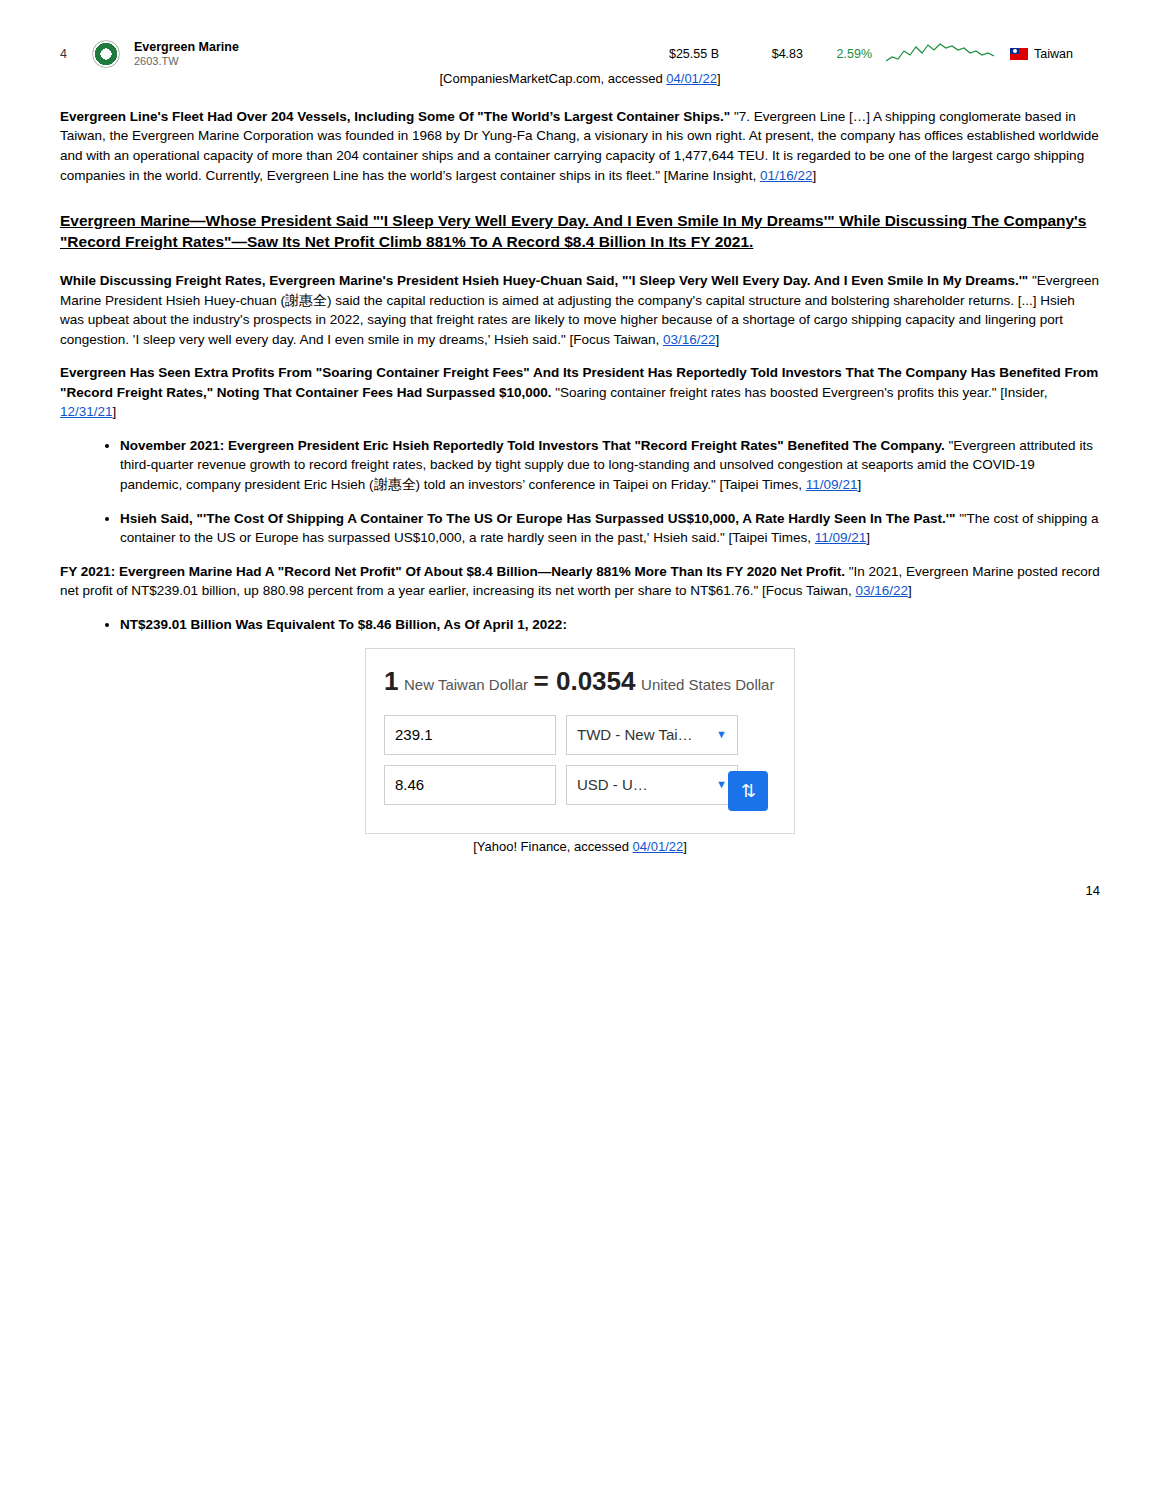4
Evergreen Marine
2603.TW
$25.55 B
$4.83
2.59%
Taiwan
[CompaniesMarketCap.com, accessed 04/01/22]
Evergreen Line's Fleet Had Over 204 Vessels, Including Some Of "The World’s Largest Container Ships." "7. Evergreen Line […] A shipping conglomerate based in Taiwan, the Evergreen Marine Corporation was founded in 1968 by Dr Yung-Fa Chang, a visionary in his own right. At present, the company has offices established worldwide and with an operational capacity of more than 204 container ships and a container carrying capacity of 1,477,644 TEU. It is regarded to be one of the largest cargo shipping companies in the world. Currently, Evergreen Line has the world’s largest container ships in its fleet." [Marine Insight, 01/16/22]
Evergreen Marine—Whose President Said "'I Sleep Very Well Every Day. And I Even Smile In My Dreams'" While Discussing The Company's "Record Freight Rates"—Saw Its Net Profit Climb 881% To A Record $8.4 Billion In Its FY 2021.
While Discussing Freight Rates, Evergreen Marine's President Hsieh Huey-Chuan Said, "'I Sleep Very Well Every Day. And I Even Smile In My Dreams.'" "Evergreen Marine President Hsieh Huey-chuan (謝惠全) said the capital reduction is aimed at adjusting the company's capital structure and bolstering shareholder returns. [...] Hsieh was upbeat about the industry's prospects in 2022, saying that freight rates are likely to move higher because of a shortage of cargo shipping capacity and lingering port congestion. 'I sleep very well every day. And I even smile in my dreams,' Hsieh said." [Focus Taiwan, 03/16/22]
Evergreen Has Seen Extra Profits From "Soaring Container Freight Fees" And Its President Has Reportedly Told Investors That The Company Has Benefited From "Record Freight Rates," Noting That Container Fees Had Surpassed $10,000. "Soaring container freight rates has boosted Evergreen's profits this year." [Insider, 12/31/21]
November 2021: Evergreen President Eric Hsieh Reportedly Told Investors That "Record Freight Rates" Benefited The Company. "Evergreen attributed its third-quarter revenue growth to record freight rates, backed by tight supply due to long-standing and unsolved congestion at seaports amid the COVID-19 pandemic, company president Eric Hsieh (謝惠全) told an investors’ conference in Taipei on Friday." [Taipei Times, 11/09/21]
Hsieh Said, "'The Cost Of Shipping A Container To The US Or Europe Has Surpassed US$10,000, A Rate Hardly Seen In The Past.'" "'The cost of shipping a container to the US or Europe has surpassed US$10,000, a rate hardly seen in the past,' Hsieh said." [Taipei Times, 11/09/21]
FY 2021: Evergreen Marine Had A "Record Net Profit" Of About $8.4 Billion—Nearly 881% More Than Its FY 2020 Net Profit. "In 2021, Evergreen Marine posted record net profit of NT$239.01 billion, up 880.98 percent from a year earlier, increasing its net worth per share to NT$61.76." [Focus Taiwan, 03/16/22]
NT$239.01 Billion Was Equivalent To $8.46 Billion, As Of April 1, 2022:
1 New Taiwan Dollar = 0.0354 United States Dollar
239.1
TWD - New Tai…▼
8.46
USD - U…▼
⇅
[Yahoo! Finance, accessed 04/01/22]
14